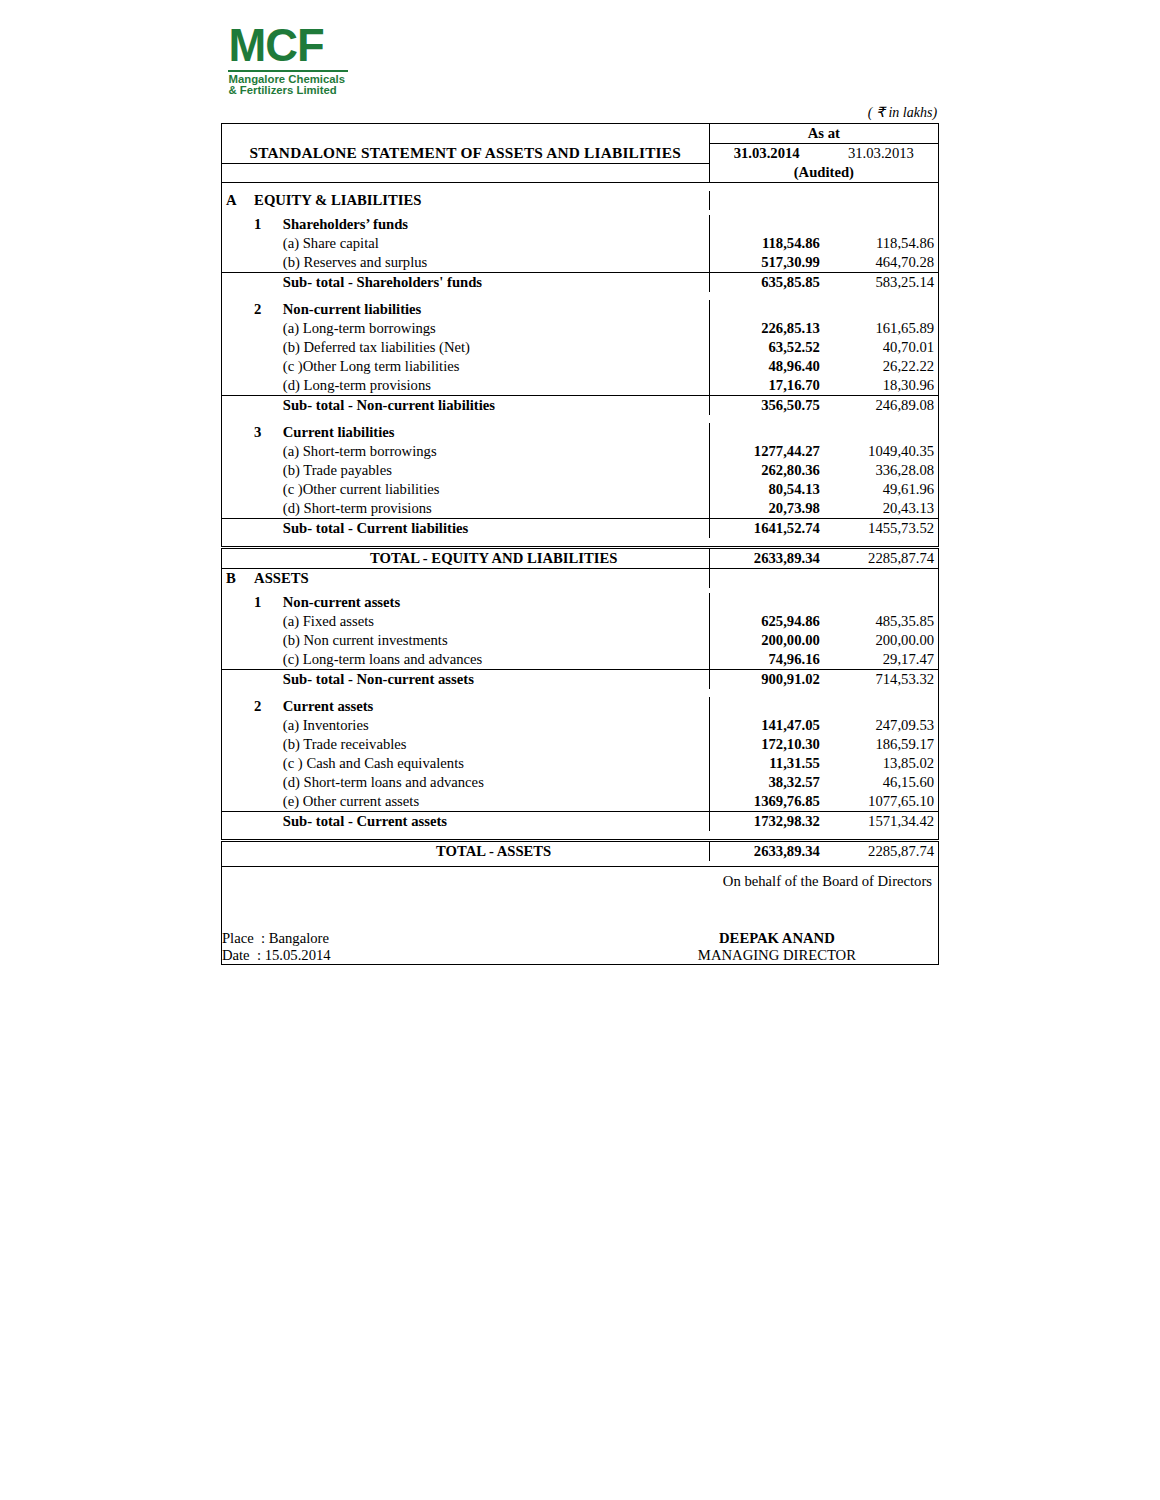MCF
Mangalore Chemicals& Fertilizers Limited
( ₹ in lakhs)
| STANDALONE STATEMENT OF ASSETS AND LIABILITIES | As at |
| 31.03.2014 | 31.03.2013 |
| | (Audited) |
| A | EQUITY & LIABILITIES | | |
| | 1 | Shareholders’ funds | | |
| | | (a) Share capital | 118,54.86 | 118,54.86 |
| | | (b) Reserves and surplus | 517,30.99 | 464,70.28 |
| | | Sub- total - Shareholders' funds | 635,85.85 | 583,25.14 |
| | 2 | Non-current liabilities | | |
| | | (a) Long-term borrowings | 226,85.13 | 161,65.89 |
| | | (b) Deferred tax liabilities (Net) | 63,52.52 | 40,70.01 |
| | | (c )Other Long term liabilities | 48,96.40 | 26,22.22 |
| | | (d) Long-term provisions | 17,16.70 | 18,30.96 |
| | | Sub- total - Non-current liabilities | 356,50.75 | 246,89.08 |
| | 3 | Current liabilities | | |
| | | (a) Short-term borrowings | 1277,44.27 | 1049,40.35 |
| | | (b) Trade payables | 262,80.36 | 336,28.08 |
| | | (c )Other current liabilities | 80,54.13 | 49,61.96 |
| | | (d) Short-term provisions | 20,73.98 | 20,43.13 |
| | | Sub- total - Current liabilities | 1641,52.74 | 1455,73.52 |
| | | TOTAL - EQUITY AND LIABILITIES | 2633,89.34 | 2285,87.74 |
| B | ASSETS | | |
| | 1 | Non-current assets | | |
| | | (a) Fixed assets | 625,94.86 | 485,35.85 |
| | | (b) Non current investments | 200,00.00 | 200,00.00 |
| | | (c) Long-term loans and advances | 74,96.16 | 29,17.47 |
| | | Sub- total - Non-current assets | 900,91.02 | 714,53.32 |
| | 2 | Current assets | | |
| | | (a) Inventories | 141,47.05 | 247,09.53 |
| | | (b) Trade receivables | 172,10.30 | 186,59.17 |
| | | (c ) Cash and Cash equivalents | 11,31.55 | 13,85.02 |
| | | (d) Short-term loans and advances | 38,32.57 | 46,15.60 |
| | | (e) Other current assets | 1369,76.85 | 1077,65.10 |
| | | Sub- total - Current assets | 1732,98.32 | 1571,34.42 |
| | | TOTAL - ASSETS | 2633,89.34 | 2285,87.74 |
| On behalf of the Board of Directors |
| Place : Bangalore Date : 15.05.2014 DEEPAK ANAND MANAGING DIRECTOR |